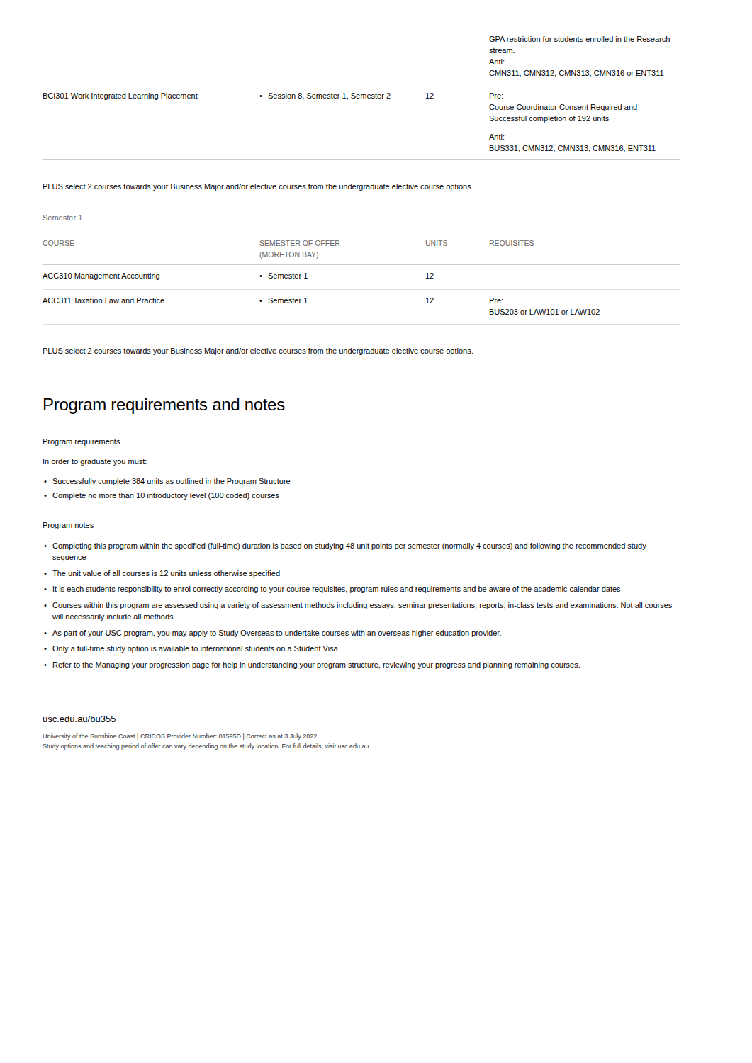| | | | GPA restriction for students enrolled in the Research stream. Anti: CMN311, CMN312, CMN313, CMN316 or ENT311 |
| BCI301 Work Integrated Learning Placement | Session 8, Semester 1, Semester 2 | 12 | Pre: Course Coordinator Consent Required and Successful completion of 192 units Anti: BUS331, CMN312, CMN313, CMN316, ENT311 |
PLUS select 2 courses towards your Business Major and/or elective courses from the undergraduate elective course options.
Semester 1
| COURSE | SEMESTER OF OFFER (MORETON BAY) | UNITS | REQUISITES |
| --- | --- | --- | --- |
| ACC310 Management Accounting | Semester 1 | 12 | |
| ACC311 Taxation Law and Practice | Semester 1 | 12 | Pre: BUS203 or LAW101 or LAW102 |
PLUS select 2 courses towards your Business Major and/or elective courses from the undergraduate elective course options.
Program requirements and notes
Program requirements
In order to graduate you must:
Successfully complete 384 units as outlined in the Program Structure
Complete no more than 10 introductory level (100 coded) courses
Program notes
Completing this program within the specified (full-time) duration is based on studying 48 unit points per semester (normally 4 courses) and following the recommended study sequence
The unit value of all courses is 12 units unless otherwise specified
It is each students responsibility to enrol correctly according to your course requisites, program rules and requirements and be aware of the academic calendar dates
Courses within this program are assessed using a variety of assessment methods including essays, seminar presentations, reports, in-class tests and examinations. Not all courses will necessarily include all methods.
As part of your USC program, you may apply to Study Overseas to undertake courses with an overseas higher education provider.
Only a full-time study option is available to international students on a Student Visa
Refer to the Managing your progression page for help in understanding your program structure, reviewing your progress and planning remaining courses.
usc.edu.au/bu355
University of the Sunshine Coast | CRICOS Provider Number: 01595D | Correct as at 3 July 2022
Study options and teaching period of offer can vary depending on the study location. For full details, visit usc.edu.au.